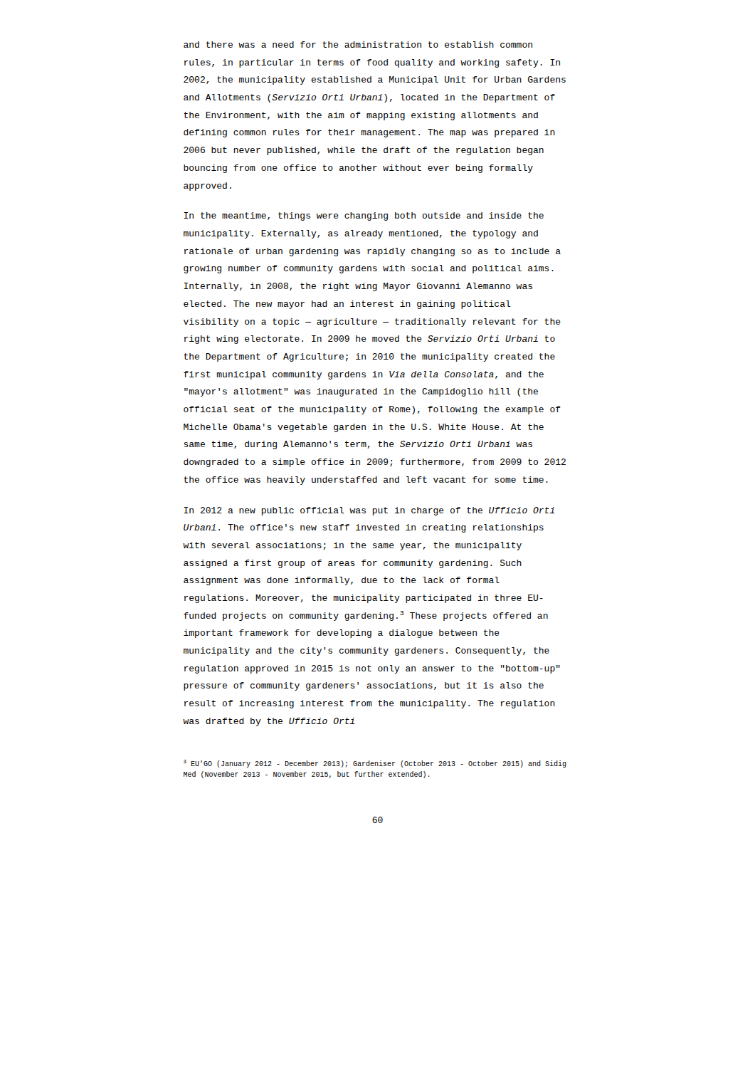and there was a need for the administration to establish common rules, in particular in terms of food quality and working safety. In 2002, the municipality established a Municipal Unit for Urban Gardens and Allotments (Servizio Orti Urbani), located in the Department of the Environment, with the aim of mapping existing allotments and defining common rules for their management. The map was prepared in 2006 but never published, while the draft of the regulation began bouncing from one office to another without ever being formally approved.
In the meantime, things were changing both outside and inside the municipality. Externally, as already mentioned, the typology and rationale of urban gardening was rapidly changing so as to include a growing number of community gardens with social and political aims. Internally, in 2008, the right wing Mayor Giovanni Alemanno was elected. The new mayor had an interest in gaining political visibility on a topic — agriculture — traditionally relevant for the right wing electorate. In 2009 he moved the Servizio Orti Urbani to the Department of Agriculture; in 2010 the municipality created the first municipal community gardens in Via della Consolata, and the "mayor's allotment" was inaugurated in the Campidoglio hill (the official seat of the municipality of Rome), following the example of Michelle Obama's vegetable garden in the U.S. White House. At the same time, during Alemanno's term, the Servizio Orti Urbani was downgraded to a simple office in 2009; furthermore, from 2009 to 2012 the office was heavily understaffed and left vacant for some time.
In 2012 a new public official was put in charge of the Ufficio Orti Urbani. The office's new staff invested in creating relationships with several associations; in the same year, the municipality assigned a first group of areas for community gardening. Such assignment was done informally, due to the lack of formal regulations. Moreover, the municipality participated in three EU-funded projects on community gardening.3 These projects offered an important framework for developing a dialogue between the municipality and the city's community gardeners. Consequently, the regulation approved in 2015 is not only an answer to the "bottom-up" pressure of community gardeners' associations, but it is also the result of increasing interest from the municipality. The regulation was drafted by the Ufficio Orti
3 EU'GO (January 2012 - December 2013); Gardeniser (October 2013 - October 2015) and Sidig Med (November 2013 - November 2015, but further extended).
60